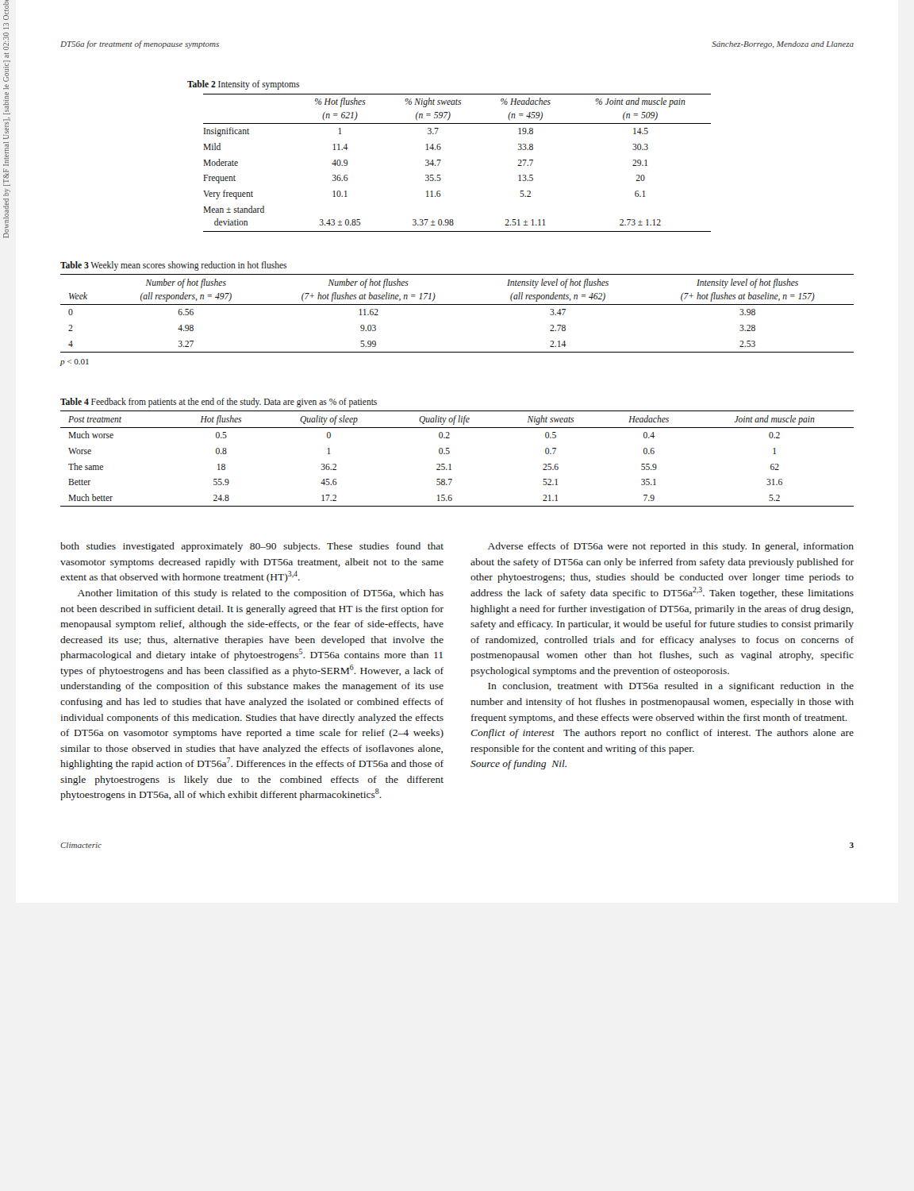Downloaded by [T&F Internal Users], [sabine le Gouic] at 02:30 13 October 2015
DT56a for treatment of menopause symptoms
Sánchez-Borrego, Mendoza and Llaneza
Table 2 Intensity of symptoms
| | % Hot flushes (n = 621) | % Night sweats (n = 597) | % Headaches (n = 459) | % Joint and muscle pain (n = 509) |
| --- | --- | --- | --- | --- |
| Insignificant | 1 | 3.7 | 19.8 | 14.5 |
| Mild | 11.4 | 14.6 | 33.8 | 30.3 |
| Moderate | 40.9 | 34.7 | 27.7 | 29.1 |
| Frequent | 36.6 | 35.5 | 13.5 | 20 |
| Very frequent | 10.1 | 11.6 | 5.2 | 6.1 |
| Mean ± standard deviation | 3.43 ± 0.85 | 3.37 ± 0.98 | 2.51 ± 1.11 | 2.73 ± 1.12 |
Table 3 Weekly mean scores showing reduction in hot flushes
| Week | Number of hot flushes (all responders, n = 497) | Number of hot flushes (7+ hot flushes at baseline, n = 171) | Intensity level of hot flushes (all respondents, n = 462) | Intensity level of hot flushes (7+ hot flushes at baseline, n = 157) |
| --- | --- | --- | --- | --- |
| 0 | 6.56 | 11.62 | 3.47 | 3.98 |
| 2 | 4.98 | 9.03 | 2.78 | 3.28 |
| 4 | 3.27 | 5.99 | 2.14 | 2.53 |
p < 0.01
Table 4 Feedback from patients at the end of the study. Data are given as % of patients
| Post treatment | Hot flushes | Quality of sleep | Quality of life | Night sweats | Headaches | Joint and muscle pain |
| --- | --- | --- | --- | --- | --- | --- |
| Much worse | 0.5 | 0 | 0.2 | 0.5 | 0.4 | 0.2 |
| Worse | 0.8 | 1 | 0.5 | 0.7 | 0.6 | 1 |
| The same | 18 | 36.2 | 25.1 | 25.6 | 55.9 | 62 |
| Better | 55.9 | 45.6 | 58.7 | 52.1 | 35.1 | 31.6 |
| Much better | 24.8 | 17.2 | 15.6 | 21.1 | 7.9 | 5.2 |
both studies investigated approximately 80–90 subjects. These studies found that vasomotor symptoms decreased rapidly with DT56a treatment, albeit not to the same extent as that observed with hormone treatment (HT)3,4.
Another limitation of this study is related to the composition of DT56a, which has not been described in sufficient detail. It is generally agreed that HT is the first option for menopausal symptom relief, although the side-effects, or the fear of side-effects, have decreased its use; thus, alternative therapies have been developed that involve the pharmacological and dietary intake of phytoestrogens5. DT56a contains more than 11 types of phytoestrogens and has been classified as a phyto-SERM6. However, a lack of understanding of the composition of this substance makes the management of its use confusing and has led to studies that have analyzed the isolated or combined effects of individual components of this medication. Studies that have directly analyzed the effects of DT56a on vasomotor symptoms have reported a time scale for relief (2–4 weeks) similar to those observed in studies that have analyzed the effects of isoflavones alone, highlighting the rapid action of DT56a7. Differences in the effects of DT56a and those of single phytoestrogens is likely due to the combined effects of the different phytoestrogens in DT56a, all of which exhibit different pharmacokinetics8.
Adverse effects of DT56a were not reported in this study. In general, information about the safety of DT56a can only be inferred from safety data previously published for other phytoestrogens; thus, studies should be conducted over longer time periods to address the lack of safety data specific to DT56a2,3. Taken together, these limitations highlight a need for further investigation of DT56a, primarily in the areas of drug design, safety and efficacy. In particular, it would be useful for future studies to consist primarily of randomized, controlled trials and for efficacy analyses to focus on concerns of postmenopausal women other than hot flushes, such as vaginal atrophy, specific psychological symptoms and the prevention of osteoporosis.
In conclusion, treatment with DT56a resulted in a significant reduction in the number and intensity of hot flushes in postmenopausal women, especially in those with frequent symptoms, and these effects were observed within the first month of treatment.
Conflict of interest The authors report no conflict of interest. The authors alone are responsible for the content and writing of this paper.
Source of funding Nil.
Climacteric
3